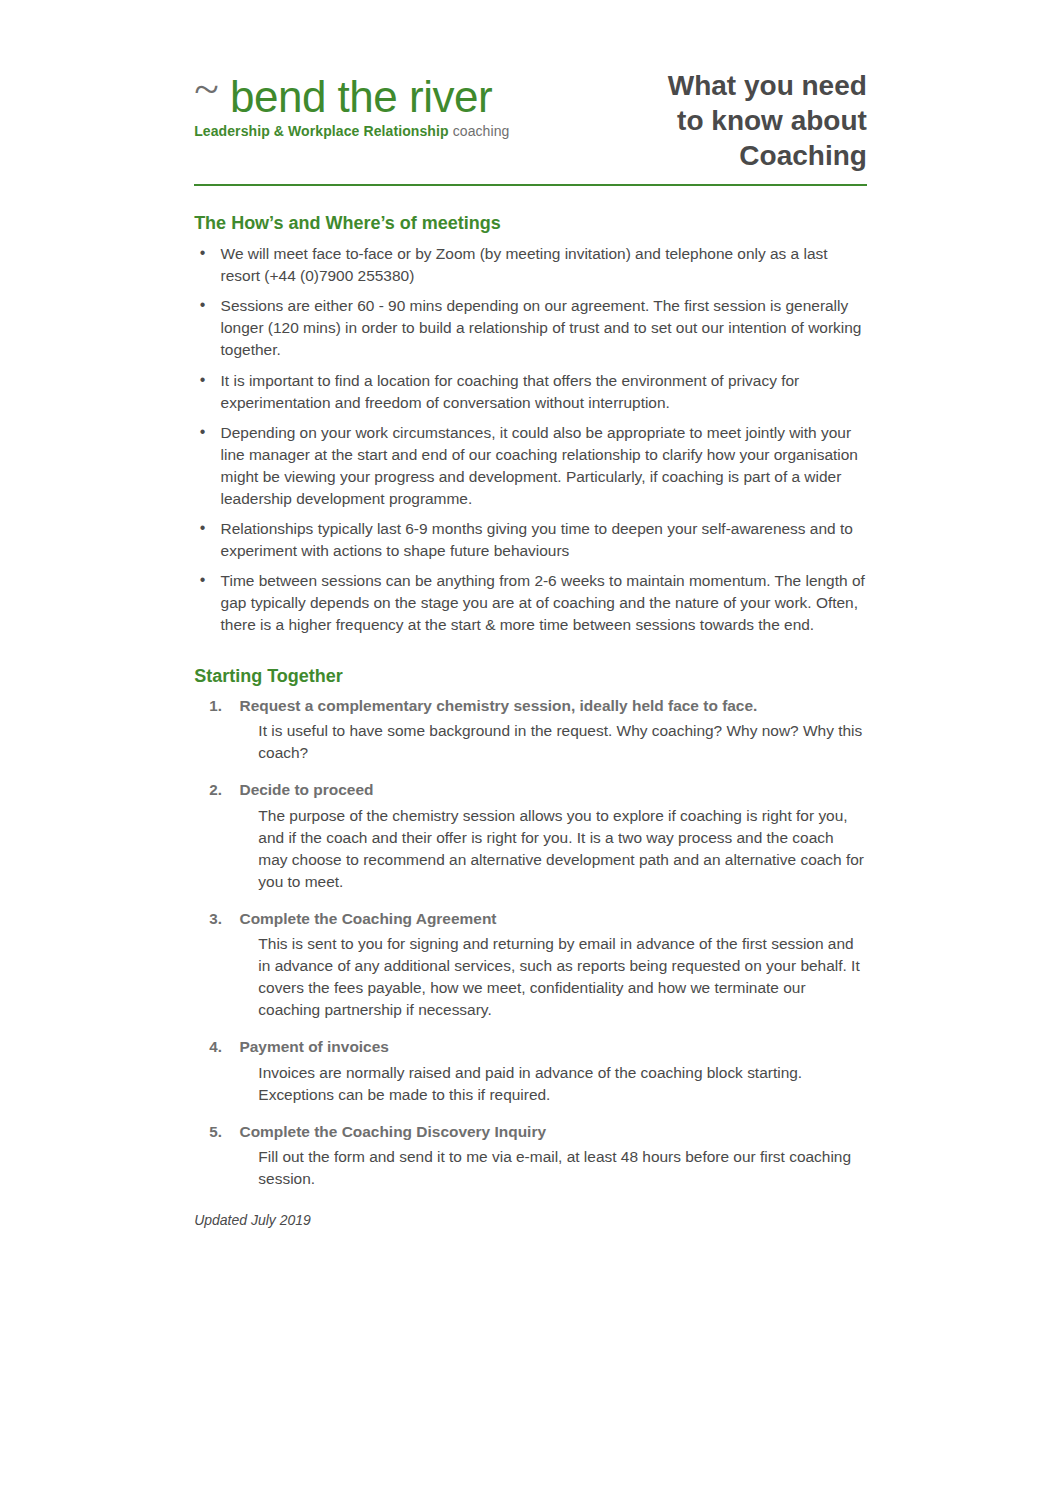~ bend the river
Leadership & Workplace Relationship coaching
What you need
to know about
Coaching
The How’s and Where’s of meetings
We will meet face to-face or by Zoom (by meeting invitation) and telephone only as a last resort (+44 (0)7900 255380)
Sessions are either 60 - 90 mins depending on our agreement. The first session is generally longer (120 mins) in order to build a relationship of trust and to set out our intention of working together.
It is important to find a location for coaching that offers the environment of privacy for experimentation and freedom of conversation without interruption.
Depending on your work circumstances, it could also be appropriate to meet jointly with your line manager at the start and end of our coaching relationship to clarify how your organisation might be viewing your progress and development. Particularly, if coaching is part of a wider leadership development programme.
Relationships typically last 6-9 months giving you time to deepen your self-awareness and to experiment with actions to shape future behaviours
Time between sessions can be anything from 2-6 weeks to maintain momentum. The length of gap typically depends on the stage you are at of coaching and the nature of your work. Often, there is a higher frequency at the start & more time between sessions towards the end.
Starting Together
Request a complementary chemistry session, ideally held face to face.
It is useful to have some background in the request. Why coaching? Why now? Why this coach?
Decide to proceed
The purpose of the chemistry session allows you to explore if coaching is right for you, and if the coach and their offer is right for you. It is a two way process and the coach may choose to recommend an alternative development path and an alternative coach for you to meet.
Complete the Coaching Agreement
This is sent to you for signing and returning by email in advance of the first session and in advance of any additional services, such as reports being requested on your behalf. It covers the fees payable, how we meet, confidentiality and how we terminate our coaching partnership if necessary.
Payment of invoices
Invoices are normally raised and paid in advance of the coaching block starting. Exceptions can be made to this if required.
Complete the Coaching Discovery Inquiry
Fill out the form and send it to me via e-mail, at least 48 hours before our first coaching session.
Updated July 2019